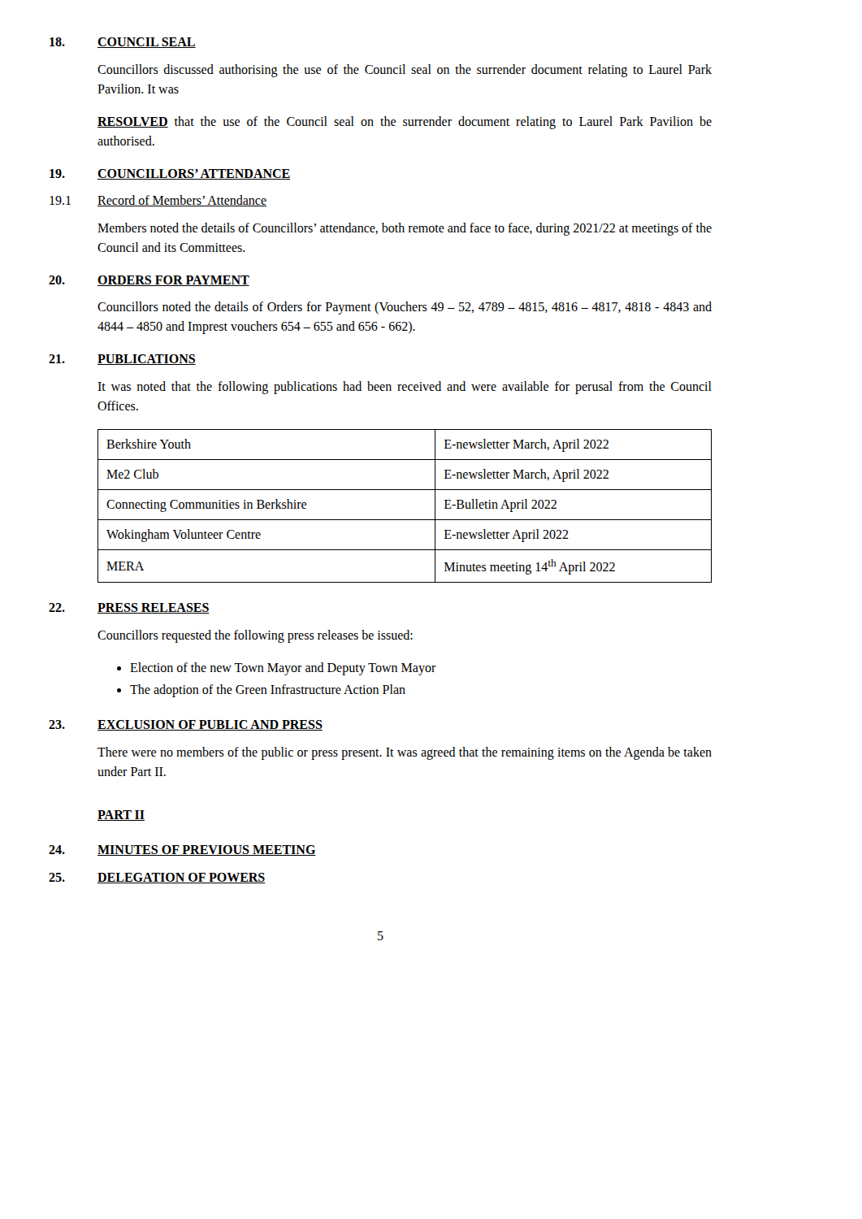18.
Council Seal
Councillors discussed authorising the use of the Council seal on the surrender document relating to Laurel Park Pavilion. It was
RESOLVED that the use of the Council seal on the surrender document relating to Laurel Park Pavilion be authorised.
19.
Councillors’ Attendance
19.1
Record of Members’ Attendance
Members noted the details of Councillors’ attendance, both remote and face to face, during 2021/22 at meetings of the Council and its Committees.
20.
Orders for Payment
Councillors noted the details of Orders for Payment (Vouchers 49 – 52, 4789 – 4815, 4816 – 4817, 4818 - 4843 and 4844 – 4850 and Imprest vouchers 654 – 655 and 656 - 662).
21.
Publications
It was noted that the following publications had been received and were available for perusal from the Council Offices.
| Berkshire Youth | E-newsletter March, April 2022 |
| Me2 Club | E-newsletter March, April 2022 |
| Connecting Communities in Berkshire | E-Bulletin April 2022 |
| Wokingham Volunteer Centre | E-newsletter April 2022 |
| MERA | Minutes meeting 14 th April 2022 |
22.
Press Releases
Councillors requested the following press releases be issued:
Election of the new Town Mayor and Deputy Town Mayor
The adoption of the Green Infrastructure Action Plan
23.
Exclusion of Public and Press
There were no members of the public or press present. It was agreed that the remaining items on the Agenda be taken under Part II.
PART II
24.
Minutes of Previous Meeting
25.
Delegation of Powers
5